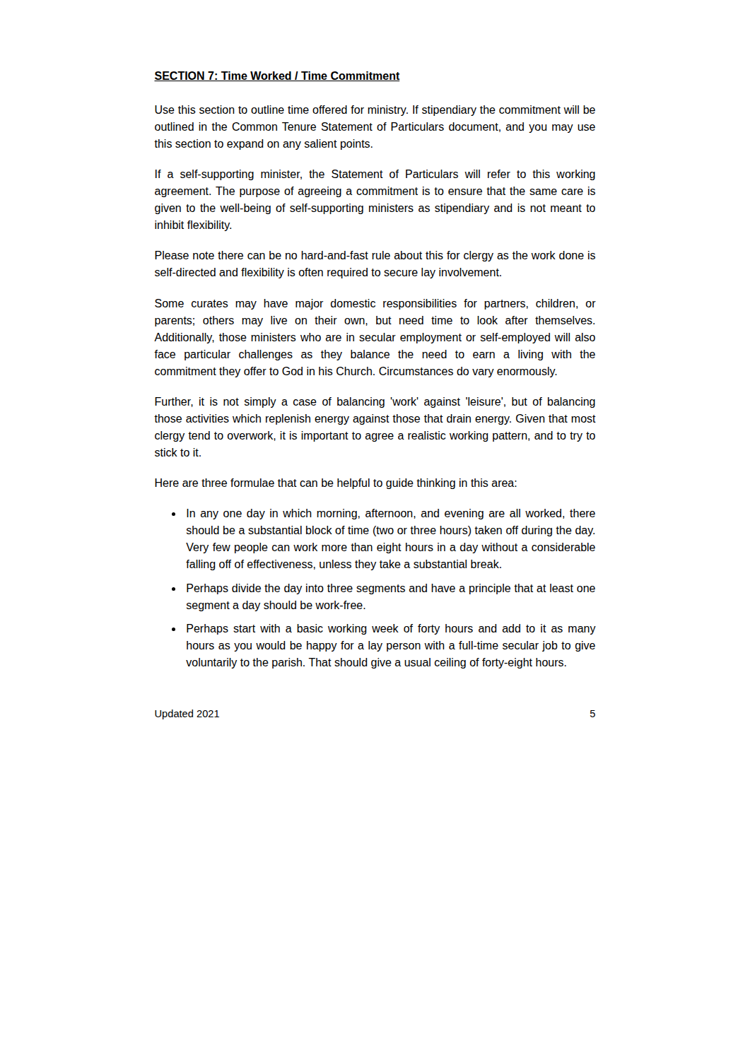SECTION 7: Time Worked / Time Commitment
Use this section to outline time offered for ministry. If stipendiary the commitment will be outlined in the Common Tenure Statement of Particulars document, and you may use this section to expand on any salient points.
If a self-supporting minister, the Statement of Particulars will refer to this working agreement. The purpose of agreeing a commitment is to ensure that the same care is given to the well-being of self-supporting ministers as stipendiary and is not meant to inhibit flexibility.
Please note there can be no hard-and-fast rule about this for clergy as the work done is self-directed and flexibility is often required to secure lay involvement.
Some curates may have major domestic responsibilities for partners, children, or parents; others may live on their own, but need time to look after themselves. Additionally, those ministers who are in secular employment or self-employed will also face particular challenges as they balance the need to earn a living with the commitment they offer to God in his Church. Circumstances do vary enormously.
Further, it is not simply a case of balancing 'work' against 'leisure', but of balancing those activities which replenish energy against those that drain energy. Given that most clergy tend to overwork, it is important to agree a realistic working pattern, and to try to stick to it.
Here are three formulae that can be helpful to guide thinking in this area:
In any one day in which morning, afternoon, and evening are all worked, there should be a substantial block of time (two or three hours) taken off during the day. Very few people can work more than eight hours in a day without a considerable falling off of effectiveness, unless they take a substantial break.
Perhaps divide the day into three segments and have a principle that at least one segment a day should be work-free.
Perhaps start with a basic working week of forty hours and add to it as many hours as you would be happy for a lay person with a full-time secular job to give voluntarily to the parish. That should give a usual ceiling of forty-eight hours.
Updated 2021 5